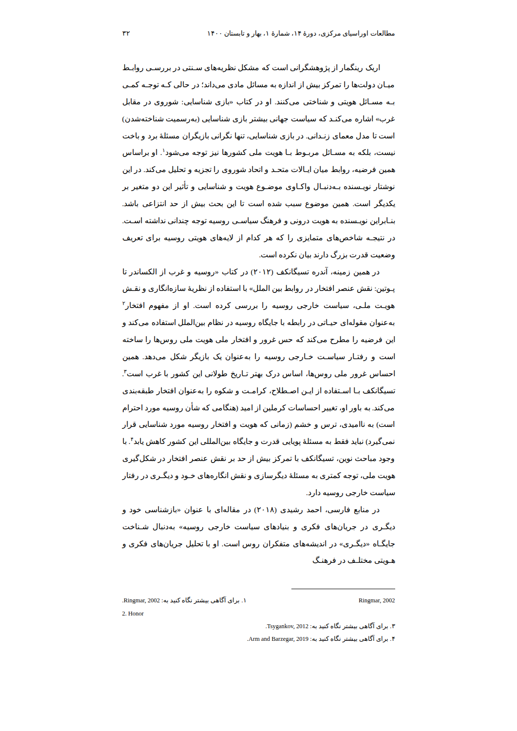مطالعات اوراسیای مرکزی، دورۀ ۱۴، شمارۀ ۱، بهار و تابستان ۱۴۰۰ ۳۲
اریک رینگمار از پژوهشگرانی است که مشکل نظریه‌های سـنتی در بررسـی روابـط میـان دولت‌ها را تمرکز بیش از اندازه به مسائل مادی می‌داند؛ در حالی کـه توجـه کمـی بـه مسـائل هویتی و شناختی می‌کنند. او در کتاب «بازی شناسایی: شوروی در مقابل غرب» اشاره می‌کنـد که سیاست جهانی بیشتر بازی شناسایی (به‌رسمیت شناخته‌شدن) است تا مدل معمای زنـدانی. در بازی شناسایی، تنها نگرانی بازیگران مسئلۀ برد و باخت نیست، بلکه به مسـائل مربـوط بـا هویت ملی کشورها نیز توجه می‌شود۱. او براساس همین فرضیه، روابط میان ایـالات متحـد و اتحاد شوروی را تجزیه و تحلیل می‌کند. در این نوشتار نویـسنده بـه‌دنبـال واکـاوی موضـوع هویت و شناسایی و تأثیر این دو متغیر بر یکدیگر است. همین موضوع سبب شده است تا این بحث بیش از حد انتزاعی باشد. بنـابراین نویـسنده به هویت درونی و فرهنگ سیاسـی روسیه توجه چندانی نداشته اسـت. در نتیجـه شاخص‌های متمایزی را که هر کدام از لایه‌های هویتی روسیه برای تعریف وضعیت قدرت بزرگ دارند بیان نکرده است.
در همین زمینه، آندره تسیگانکف (۲۰۱۲) در کتاب «روسیه و غرب از الکساندر تا پـوتین: نقش عنصر افتخار در روابط بین الملل» با استفاده از نظریۀ سازه‌انگاری و نقـش هویـت ملـی، سیاست خارجی روسیه را بررسی کرده است. او از مفهوم افتخار۲ به‌عنوان مقوله‌ای حیـاتی در رابطه با جایگاه روسیه در نظام بین‌الملل استفاده می‌کند و این فرضیه را مطرح می‌کند که حس غرور و افتخار ملی هویت ملی روس‌ها را ساخته است و رفتـار سیاسـت خـارجی روسیه را به‌عنوان یک بازیگر شکل می‌دهد. همین احساس غرور ملی روس‌ها، اساس درک بهتر تـاریخ طولانی این کشور با غرب است۳. تسیگانکف بـا اسـتفاده از ایـن اصـطلاح، کرامـت و شکوه را به‌عنوان افتخار طبقه‌بندی می‌کند. به باور او، تغییر احساسات کرملین از امید (هنگامی که شأن روسیه مورد احترام است) به ناامیدی، ترس و خشم (زمانی که هویت و افتخار روسیه مورد شناسایی قرار نمی‌گیرد) نباید فقط به مسئلۀ پویایی قدرت و جایگاه بین‌المللی این کشور کاهش یابد۴. با وجود مباحث نوین، تسیگانکف با تمرکز بیش از حد بر نقش عنصر افتخار در شکل‌گیری هویت ملی، توجه کمتری به مسئلۀ دیگرسازی و نقش انگاره‌های خـود و دیگـری در رفتار سیاست خارجی روسیه دارد.
در منابع فارسی، احمد رشیدی (۲۰۱۸) در مقاله‌ای با عنوان «بازشناسی خود و دیگـری در جریان‌های فکری و بنیادهای سیاست خارجی روسیه» به‌دنبال شـناخت جایگـاه «دیگـری» در اندیشه‌های متفکران روس است. او با تحلیل جریان‌های فکری و هـویتی مختلـف در فرهنـگ
Ringmar, 2002 ۱. برای آگاهی بیشتر نگاه کنید به: Ringmar, 2002.
2. Honor
۳. برای آگاهی بیشتر نگاه کنید به: Tsygankov, 2012.
۴. برای آگاهی بیشتر نگاه کنید به: Arm and Barzegar, 2019.